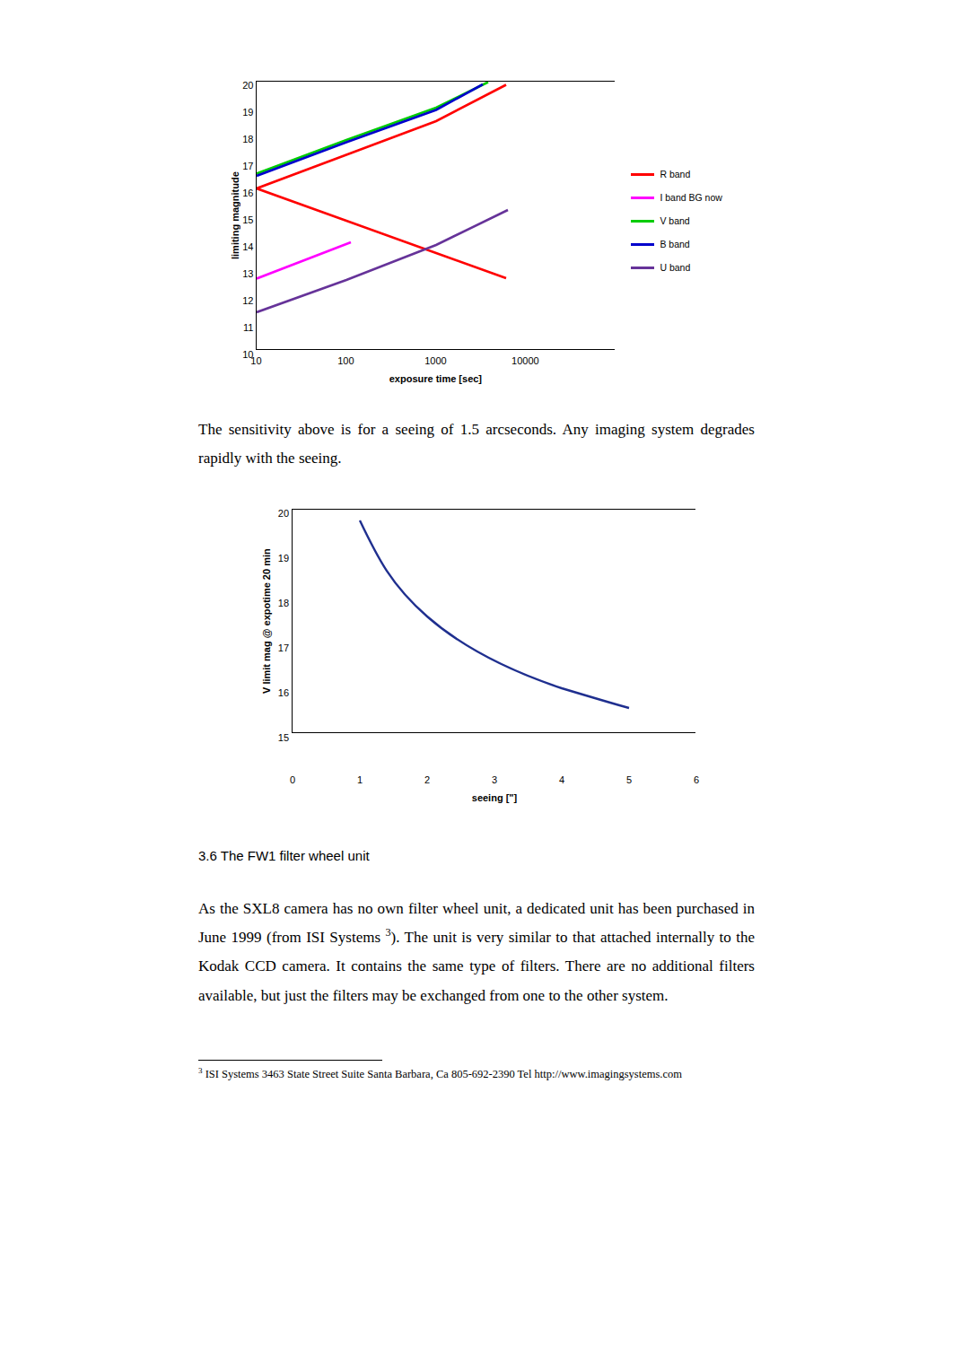limiting magnitude
2019181716 151413121110
x axis: log10(10)=0 -> 0px ; log10(10000)=4 -> 400px (100px per decade) y axis: 10 -> 300px ; 20 -> 0px (30px per magnitude)
10 100 1000 10000
exposure time [sec]
R band
I band BG now
V band
B band
U band
The sensitivity above is for a seeing of 1.5 arcseconds. Any imaging system degrades rapidly with the seeing.
V limit mag @ expotime 20 min
201918171615
x: 0 -> 0px ; 6 -> 450px (75px per unit) y: 15 -> 250px ; 20 -> 0px (50px per magnitude)
0 1 2 3 4 5 6
seeing ["]
3.6 The FW1 filter wheel unit
As the SXL8 camera has no own filter wheel unit, a dedicated unit has been purchased in June 1999 (from ISI Systems 3). The unit is very similar to that attached internally to the Kodak CCD camera. It contains the same type of filters. There are no additional filters available, but just the filters may be exchanged from one to the other system.
3 ISI Systems 3463 State Street Suite Santa Barbara, Ca 805-692-2390 Tel http://www.imagingsystems.com